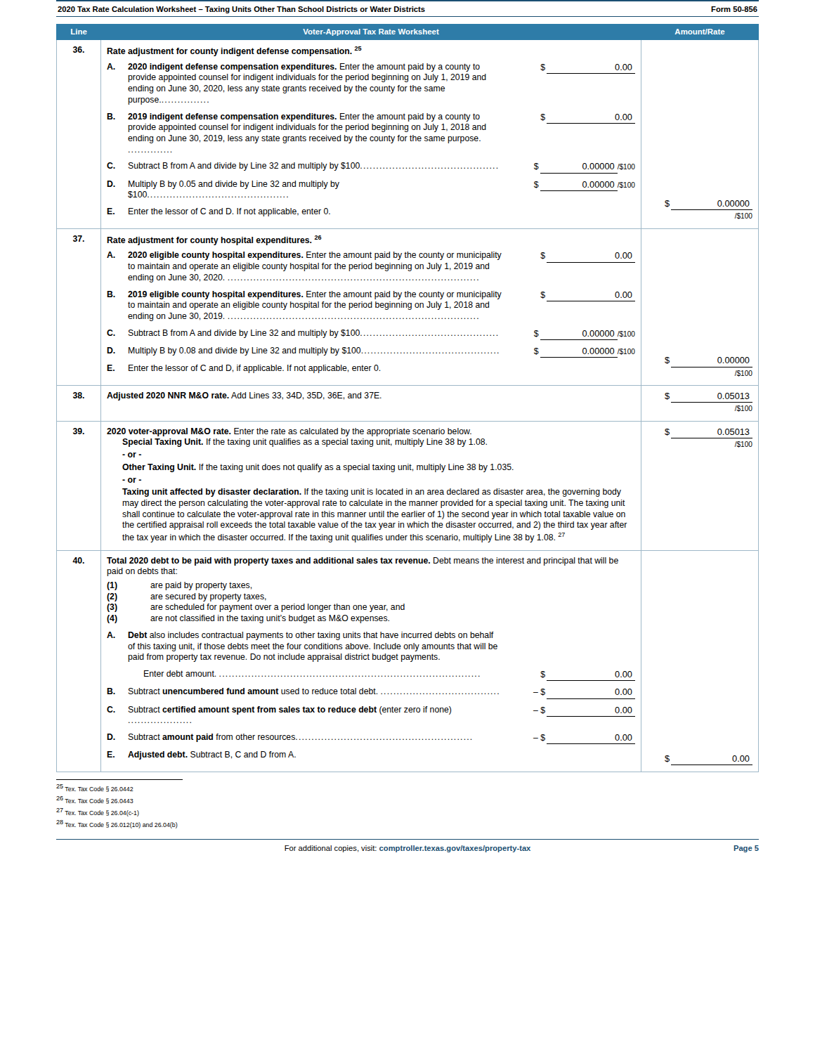2020 Tax Rate Calculation Worksheet – Taxing Units Other Than School Districts or Water Districts
Form 50-856
| Line | Voter-Approval Tax Rate Worksheet | Amount/Rate |
| --- | --- | --- |
| 36. | Rate adjustment for county indigent defense compensation. 25 / A. / 2020 indigent defense compensation expenditures. Enter the amount paid by a county to provide appointed counsel for indigent individuals for the period beginning on July 1, 2019 and ending on June 30, 2020, less any state grants received by the county for the same purpose. ............... / $ 0.00 / / B. / 2019 indigent defense compensation expenditures. Enter the amount paid by a county to provide appointed counsel for indigent individuals for the period beginning on July 1, 2018 and ending on June 30, 2019, less any state grants received by the county for the same purpose. .............. / $ 0.00 / / C. / Subtract B from A and divide by Line 32 and multiply by $100 ........................................... / $ 0.00000 /$100 / / D. / Multiply B by 0.05 and divide by Line 32 and multiply by $100 ............................................ / $ 0.00000 /$100 / / E. / Enter the lessor of C and D. If not applicable, enter 0. / / | $ 0.00000 /$100 |
| 37. | Rate adjustment for county hospital expenditures. 26 / A. / 2020 eligible county hospital expenditures. Enter the amount paid by the county or municipality to maintain and operate an eligible county hospital for the period beginning on July 1, 2019 and ending on June 30, 2020. .............................................................................. / $ 0.00 / / B. / 2019 eligible county hospital expenditures. Enter the amount paid by the county or municipality to maintain and operate an eligible county hospital for the period beginning on July 1, 2018 and ending on June 30, 2019. .............................................................................. / $ 0.00 / / C. / Subtract B from A and divide by Line 32 and multiply by $100 ........................................... / $ 0.00000 /$100 / / D. / Multiply B by 0.08 and divide by Line 32 and multiply by $100 ........................................... / $ 0.00000 /$100 / / E. / Enter the lessor of C and D, if applicable. If not applicable, enter 0. / / | $ 0.00000 /$100 |
| 38. | Adjusted 2020 NNR M&O rate. Add Lines 33, 34D, 35D, 36E, and 37E. | $ 0.05013 /$100 |
| 39. | 2020 voter-approval M&O rate. Enter the rate as calculated by the appropriate scenario below. Special Taxing Unit. If the taxing unit qualifies as a special taxing unit, multiply Line 38 by 1.08. - or - Other Taxing Unit. If the taxing unit does not qualify as a special taxing unit, multiply Line 38 by 1.035. - or - Taxing unit affected by disaster declaration. If the taxing unit is located in an area declared as disaster area, the governing body may direct the person calculating the voter-approval rate to calculate in the manner provided for a special taxing unit. The taxing unit shall continue to calculate the voter-approval rate in this manner until the earlier of 1) the second year in which total taxable value on the certified appraisal roll exceeds the total taxable value of the tax year in which the disaster occurred, and 2) the third tax year after the tax year in which the disaster occurred. If the taxing unit qualifies under this scenario, multiply Line 38 by 1.08. 27 | $ 0.05013 /$100 |
| 40. | Total 2020 debt to be paid with property taxes and additional sales tax revenue. Debt means the interest and principal that will be paid on debts that: (1) are paid by property taxes, (2) are secured by property taxes, (3) are scheduled for payment over a period longer than one year, and (4) are not classified in the taxing unit’s budget as M&O expenses. / A. / Debt also includes contractual payments to other taxing units that have incurred debts on behalf of this taxing unit, if those debts meet the four conditions above. Include only amounts that will be paid from property tax revenue. Do not include appraisal district budget payments. / / / / Enter debt amount. ................................................................................. / $ 0.00 / / B. / Subtract unencumbered fund amount used to reduce total debt. ..................................... / – $ 0.00 / / C. / Subtract certified amount spent from sales tax to reduce debt (enter zero if none) .................... / – $ 0.00 / / D. / Subtract amount paid from other resources ....................................................... / – $ 0.00 / / E. / Adjusted debt. Subtract B, C and D from A. / / | $ 0.00 |
25 Tex. Tax Code § 26.0442
26 Tex. Tax Code § 26.0443
27 Tex. Tax Code § 26.04(c-1)
28 Tex. Tax Code § 26.012(10) and 26.04(b)
For additional copies, visit: comptroller.texas.gov/taxes/property-tax
Page 5